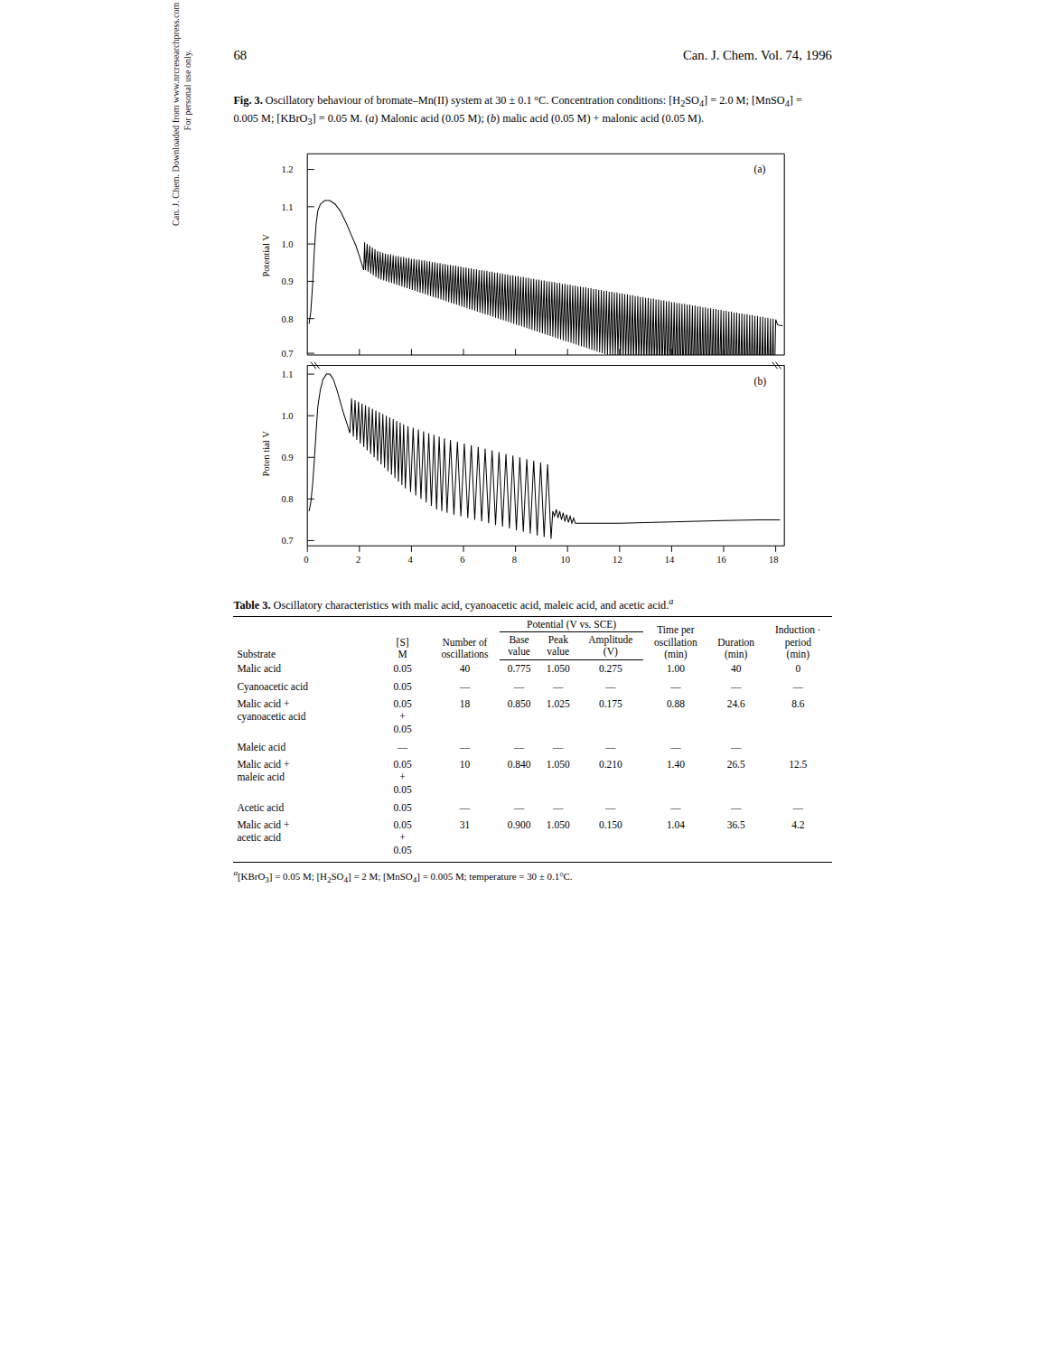68 Can. J. Chem. Vol. 74, 1996
Can. J. Chem. Downloaded from www.nrcresearchpress.com by 137.97.163.255 on 06/11/20 For personal use only.
Fig. 3. Oscillatory behaviour of bromate–Mn(II) system at 30 ± 0.1 °C. Concentration conditions: [H2SO4] = 2.0 M; [MnSO4] = 0.005 M; [KBrO3] = 0.05 M. (a) Malonic acid (0.05 M); (b) malic acid (0.05 M) + malonic acid (0.05 M).
1.2 1.1 1.0 0.9 0.8 0.7 Potential V (a) 1.1 1.0 0.9 0.8 0.7 Poten tial V (b) 0 2 4 6 8 10 12 14 16 18
Table 3. Oscillatory characteristics with malic acid, cyanoacetic acid, maleic acid, and acetic acid. a
| Substrate | [S] M | Number of oscillations | Potential (V vs. SCE) | Time per oscillation (min) | Duration (min) | Induction · period (min) |
| --- | --- | --- | --- | --- | --- | --- |
| Base value | Peak value | Amplitude (V) |
| Malic acid | 0.05 | 40 | 0.775 | 1.050 | 0.275 | 1.00 | 40 | 0 |
| Cyanoacetic acid | 0.05 | — | — | — | — | — | — | — |
| Malic acid + cyanoacetic acid | 0.05 + 0.05 | 18 | 0.850 | 1.025 | 0.175 | 0.88 | 24.6 | 8.6 |
| Maleic acid | — | — | — | — | — | — | — | |
| Malic acid + maleic acid | 0.05 + 0.05 | 10 | 0.840 | 1.050 | 0.210 | 1.40 | 26.5 | 12.5 |
| Acetic acid | 0.05 | — | — | — | — | — | — | — |
| Malic acid + acetic acid | 0.05 + 0.05 | 31 | 0.900 | 1.050 | 0.150 | 1.04 | 36.5 | 4.2 |
a[KBrO3] = 0.05 M; [H2SO4] = 2 M; [MnSO4] = 0.005 M; temperature = 30 ± 0.1°C.